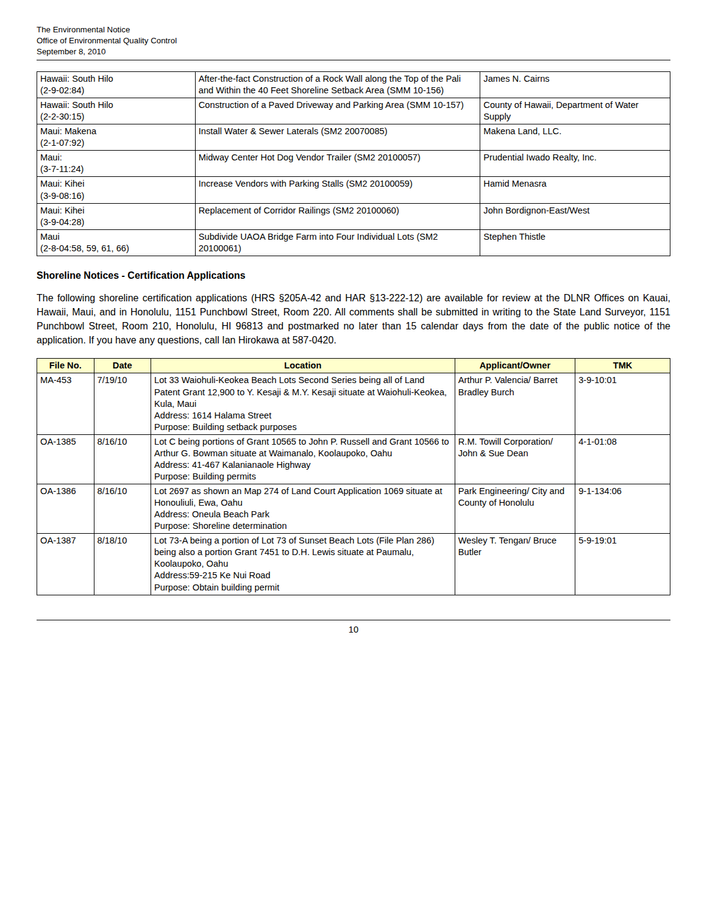The Environmental Notice
Office of Environmental Quality Control
September 8, 2010
| Hawaii: South Hilo (2-9-02:84) | After-the-fact Construction of a Rock Wall along the Top of the Pali and Within the 40 Feet Shoreline Setback Area (SMM 10-156) | James N. Cairns |
| Hawaii: South Hilo (2-2-30:15) | Construction of a Paved Driveway and Parking Area (SMM 10-157) | County of Hawaii, Department of Water Supply |
| Maui: Makena (2-1-07:92) | Install Water & Sewer Laterals (SM2 20070085) | Makena Land, LLC. |
| Maui: (3-7-11:24) | Midway Center Hot Dog Vendor Trailer (SM2 20100057) | Prudential Iwado Realty, Inc. |
| Maui: Kihei (3-9-08:16) | Increase Vendors with Parking Stalls (SM2 20100059) | Hamid Menasra |
| Maui: Kihei (3-9-04:28) | Replacement of Corridor Railings (SM2 20100060) | John Bordignon-East/West |
| Maui (2-8-04:58, 59, 61, 66) | Subdivide UAOA Bridge Farm into Four Individual Lots (SM2 20100061) | Stephen Thistle |
Shoreline Notices - Certification Applications
The following shoreline certification applications (HRS §205A-42 and HAR §13-222-12) are available for review at the DLNR Offices on Kauai, Hawaii, Maui, and in Honolulu, 1151 Punchbowl Street, Room 220. All comments shall be submitted in writing to the State Land Surveyor, 1151 Punchbowl Street, Room 210, Honolulu, HI 96813 and postmarked no later than 15 calendar days from the date of the public notice of the application. If you have any questions, call Ian Hirokawa at 587-0420.
| File No. | Date | Location | Applicant/Owner | TMK |
| --- | --- | --- | --- | --- |
| MA-453 | 7/19/10 | Lot 33 Waiohuli-Keokea Beach Lots Second Series being all of Land Patent Grant 12,900 to Y. Kesaji & M.Y. Kesaji situate at Waiohuli-Keokea, Kula, Maui Address: 1614 Halama Street Purpose: Building setback purposes | Arthur P. Valencia/ Barret Bradley Burch | 3-9-10:01 |
| OA-1385 | 8/16/10 | Lot C being portions of Grant 10565 to John P. Russell and Grant 10566 to Arthur G. Bowman situate at Waimanalo, Koolaupoko, Oahu Address: 41-467 Kalanianaole Highway Purpose: Building permits | R.M. Towill Corporation/ John & Sue Dean | 4-1-01:08 |
| OA-1386 | 8/16/10 | Lot 2697 as shown an Map 274 of Land Court Application 1069 situate at Honouliuli, Ewa, Oahu Address: Oneula Beach Park Purpose: Shoreline determination | Park Engineering/ City and County of Honolulu | 9-1-134:06 |
| OA-1387 | 8/18/10 | Lot 73-A being a portion of Lot 73 of Sunset Beach Lots (File Plan 286) being also a portion Grant 7451 to D.H. Lewis situate at Paumalu, Koolaupoko, Oahu Address:59-215 Ke Nui Road Purpose: Obtain building permit | Wesley T. Tengan/ Bruce Butler | 5-9-19:01 |
10